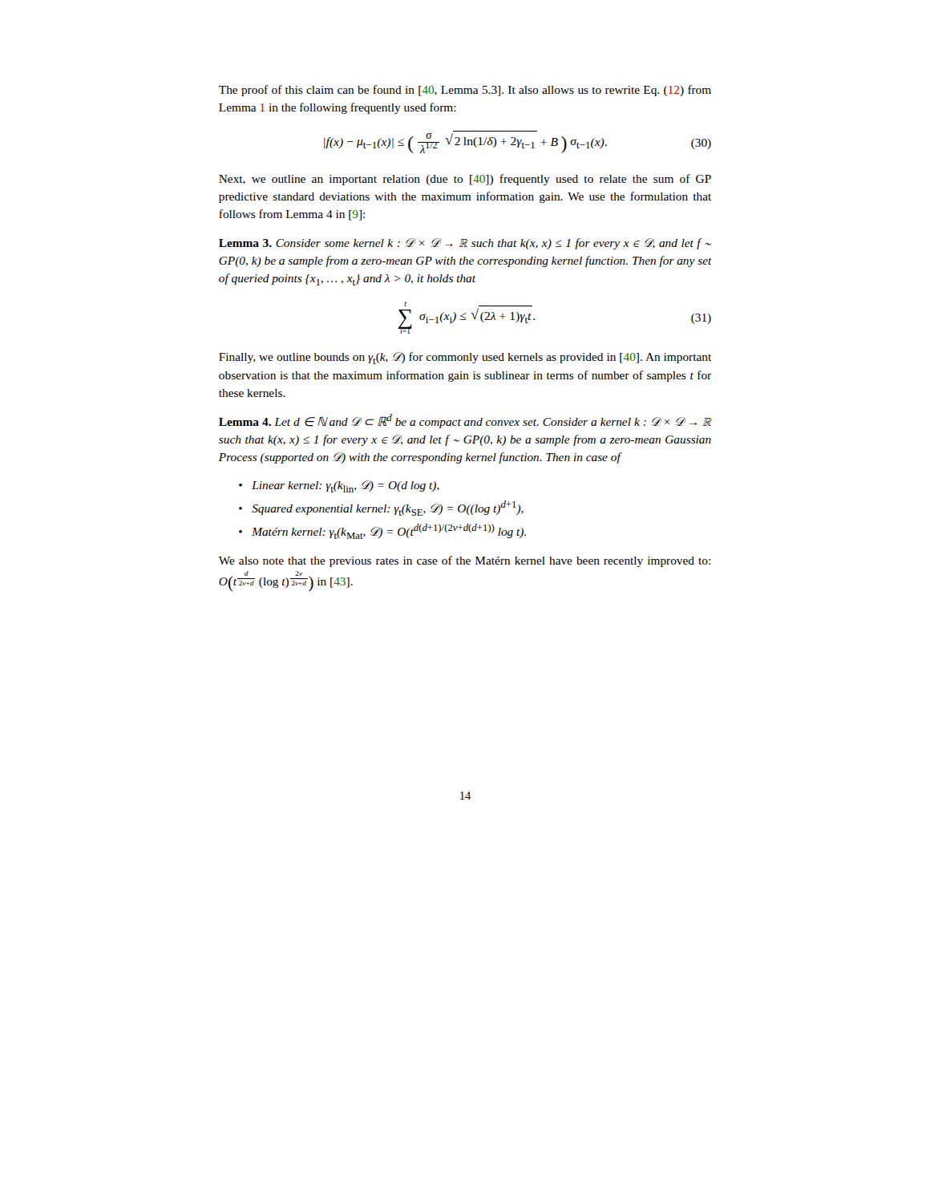The proof of this claim can be found in [40, Lemma 5.3]. It also allows us to rewrite Eq. (12) from Lemma 1 in the following frequently used form:
|f(x) − μt−1(x)| ≤ ( σλ1/2 2 ln(1/δ) + 2γt−1 + B ) σt−1(x).
(30)
Next, we outline an important relation (due to [40]) frequently used to relate the sum of GP predictive standard deviations with the maximum information gain. We use the formulation that follows from Lemma 4 in [9]:
Lemma 3. Consider some kernel k : 𝒟 × 𝒟 → ℝ such that k(x, x) ≤ 1 for every x ∈ 𝒟, and let f ∼ GP(0, k) be a sample from a zero-mean GP with the corresponding kernel function. Then for any set of queried points {x1, … , xt} and λ > 0, it holds that
t ∑ i=1 σi−1(xi) ≤ (2λ + 1)γt t.
(31)
Finally, we outline bounds on γt(k, 𝒟) for commonly used kernels as provided in [40]. An important observation is that the maximum information gain is sublinear in terms of number of samples t for these kernels.
Lemma 4. Let d ∈ ℕ and 𝒟 ⊂ ℝd be a compact and convex set. Consider a kernel k : 𝒟 × 𝒟 → ℝ such that k(x, x) ≤ 1 for every x ∈ 𝒟, and let f ∼ GP(0, k) be a sample from a zero-mean Gaussian Process (supported on 𝒟) with the corresponding kernel function. Then in case of
Linear kernel: γt(klin, 𝒟) = O(d log t),
Squared exponential kernel: γt(kSE, 𝒟) = O((log t)d+1),
Matérn kernel: γt(kMat, 𝒟) = O(td(d+1)/(2ν+d(d+1)) log t).
We also note that the previous rates in case of the Matérn kernel have been recently improved to: O(td 2ν+d (log t)2ν 2ν+d) in [43].
14